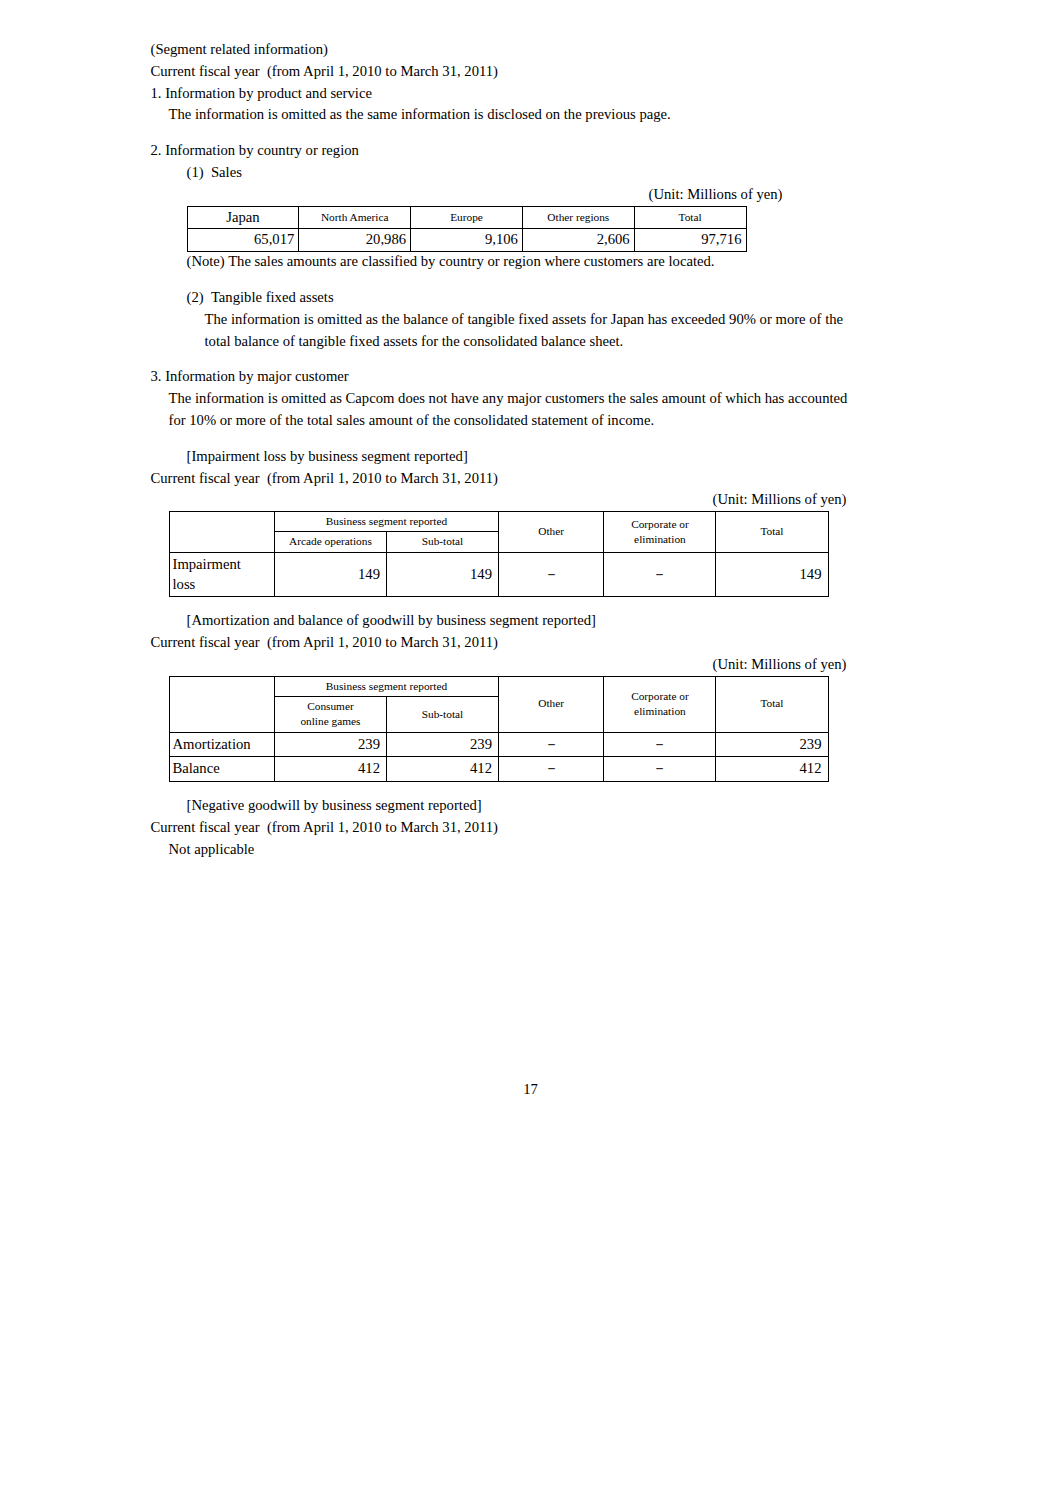(Segment related information)
Current fiscal year (from April 1, 2010 to March 31, 2011)
1. Information by product and service
The information is omitted as the same information is disclosed on the previous page.
2. Information by country or region
(1) Sales
(Unit: Millions of yen)
| Japan | North America | Europe | Other regions | Total |
| --- | --- | --- | --- | --- |
| 65,017 | 20,986 | 9,106 | 2,606 | 97,716 |
(Note) The sales amounts are classified by country or region where customers are located.
(2) Tangible fixed assets
The information is omitted as the balance of tangible fixed assets for Japan has exceeded 90% or more of the
total balance of tangible fixed assets for the consolidated balance sheet.
3. Information by major customer
The information is omitted as Capcom does not have any major customers the sales amount of which has accounted
for 10% or more of the total sales amount of the consolidated statement of income.
[Impairment loss by business segment reported]
Current fiscal year (from April 1, 2010 to March 31, 2011)
(Unit: Millions of yen)
| | Business segment reported | Other | Corporate or elimination | Total |
| --- | --- | --- | --- | --- |
| Arcade operations | Sub-total |
| Impairment loss | 149 | 149 | － | － | 149 |
[Amortization and balance of goodwill by business segment reported]
Current fiscal year (from April 1, 2010 to March 31, 2011)
(Unit: Millions of yen)
| | Business segment reported | Other | Corporate or elimination | Total |
| --- | --- | --- | --- | --- |
| Consumer online games | Sub-total |
| Amortization | 239 | 239 | － | － | 239 |
| Balance | 412 | 412 | － | － | 412 |
[Negative goodwill by business segment reported]
Current fiscal year (from April 1, 2010 to March 31, 2011)
Not applicable
17